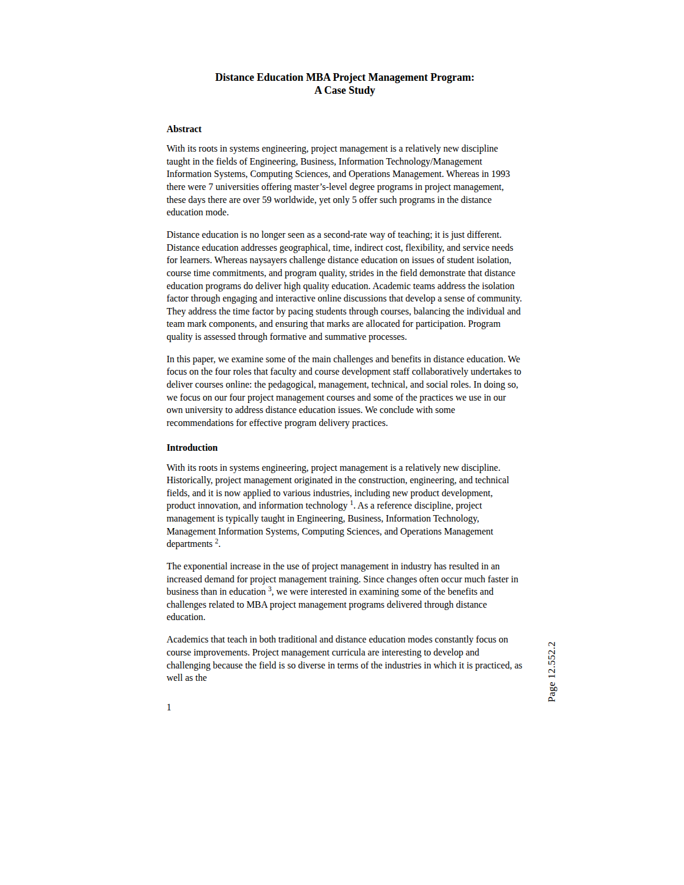Distance Education MBA Project Management Program:
A Case Study
Abstract
With its roots in systems engineering, project management is a relatively new discipline taught in the fields of Engineering, Business, Information Technology/Management Information Systems, Computing Sciences, and Operations Management. Whereas in 1993 there were 7 universities offering master’s-level degree programs in project management, these days there are over 59 worldwide, yet only 5 offer such programs in the distance education mode.
Distance education is no longer seen as a second-rate way of teaching; it is just different. Distance education addresses geographical, time, indirect cost, flexibility, and service needs for learners. Whereas naysayers challenge distance education on issues of student isolation, course time commitments, and program quality, strides in the field demonstrate that distance education programs do deliver high quality education. Academic teams address the isolation factor through engaging and interactive online discussions that develop a sense of community. They address the time factor by pacing students through courses, balancing the individual and team mark components, and ensuring that marks are allocated for participation. Program quality is assessed through formative and summative processes.
In this paper, we examine some of the main challenges and benefits in distance education. We focus on the four roles that faculty and course development staff collaboratively undertakes to deliver courses online: the pedagogical, management, technical, and social roles. In doing so, we focus on our four project management courses and some of the practices we use in our own university to address distance education issues. We conclude with some recommendations for effective program delivery practices.
Introduction
With its roots in systems engineering, project management is a relatively new discipline. Historically, project management originated in the construction, engineering, and technical fields, and it is now applied to various industries, including new product development, product innovation, and information technology 1. As a reference discipline, project management is typically taught in Engineering, Business, Information Technology, Management Information Systems, Computing Sciences, and Operations Management departments 2.
The exponential increase in the use of project management in industry has resulted in an increased demand for project management training. Since changes often occur much faster in business than in education 3, we were interested in examining some of the benefits and challenges related to MBA project management programs delivered through distance education.
Academics that teach in both traditional and distance education modes constantly focus on course improvements. Project management curricula are interesting to develop and challenging because the field is so diverse in terms of the industries in which it is practiced, as well as the
1
Page 12.552.2